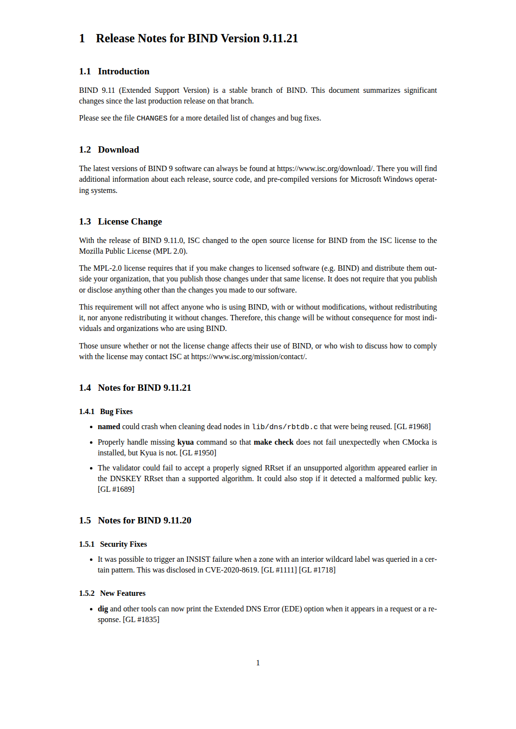1 Release Notes for BIND Version 9.11.21
1.1 Introduction
BIND 9.11 (Extended Support Version) is a stable branch of BIND. This document summarizes significant changes since the last production release on that branch.
Please see the file CHANGES for a more detailed list of changes and bug fixes.
1.2 Download
The latest versions of BIND 9 software can always be found at https://www.isc.org/download/. There you will find additional information about each release, source code, and pre-compiled versions for Microsoft Windows operating systems.
1.3 License Change
With the release of BIND 9.11.0, ISC changed to the open source license for BIND from the ISC license to the Mozilla Public License (MPL 2.0).
The MPL-2.0 license requires that if you make changes to licensed software (e.g. BIND) and distribute them outside your organization, that you publish those changes under that same license. It does not require that you publish or disclose anything other than the changes you made to our software.
This requirement will not affect anyone who is using BIND, with or without modifications, without redistributing it, nor anyone redistributing it without changes. Therefore, this change will be without consequence for most individuals and organizations who are using BIND.
Those unsure whether or not the license change affects their use of BIND, or who wish to discuss how to comply with the license may contact ISC at https://www.isc.org/mission/contact/.
1.4 Notes for BIND 9.11.21
1.4.1 Bug Fixes
named could crash when cleaning dead nodes in lib/dns/rbtdb.c that were being reused. [GL #1968]
Properly handle missing kyua command so that make check does not fail unexpectedly when CMocka is installed, but Kyua is not. [GL #1950]
The validator could fail to accept a properly signed RRset if an unsupported algorithm appeared earlier in the DNSKEY RRset than a supported algorithm. It could also stop if it detected a malformed public key. [GL #1689]
1.5 Notes for BIND 9.11.20
1.5.1 Security Fixes
It was possible to trigger an INSIST failure when a zone with an interior wildcard label was queried in a certain pattern. This was disclosed in CVE-2020-8619. [GL #1111] [GL #1718]
1.5.2 New Features
dig and other tools can now print the Extended DNS Error (EDE) option when it appears in a request or a response. [GL #1835]
1